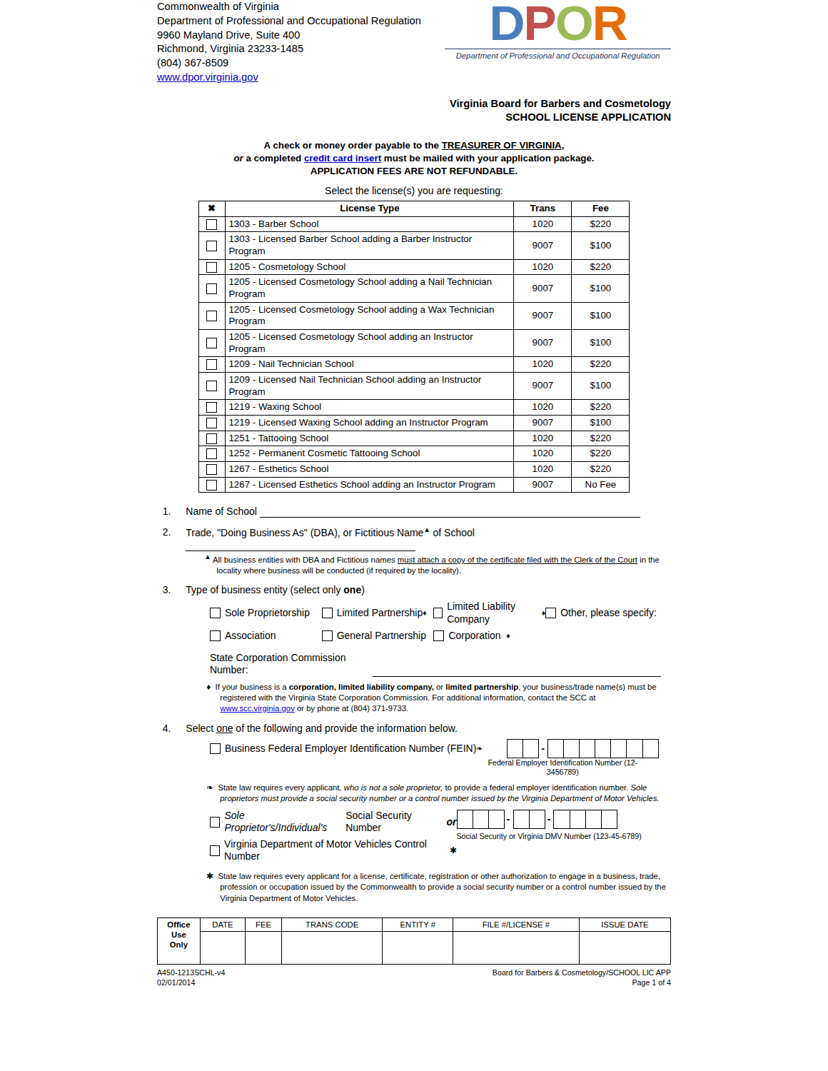Commonwealth of Virginia
Department of Professional and Occupational Regulation
9960 Mayland Drive, Suite 400
Richmond, Virginia 23233-1485
(804) 367-8509
www.dpor.virginia.gov
DPOR
Department of Professional and Occupational Regulation
Virginia Board for Barbers and Cosmetology
SCHOOL LICENSE APPLICATION
A check or money order payable to the TREASURER OF VIRGINIA,
or a completed credit card insert must be mailed with your application package.
APPLICATION FEES ARE NOT REFUNDABLE.
Select the license(s) you are requesting:
| ✖ | License Type | Trans | Fee |
| --- | --- | --- | --- |
| | 1303 - Barber School | 1020 | $220 |
| | 1303 - Licensed Barber School adding a Barber Instructor Program | 9007 | $100 |
| | 1205 - Cosmetology School | 1020 | $220 |
| | 1205 - Licensed Cosmetology School adding a Nail Technician Program | 9007 | $100 |
| | 1205 - Licensed Cosmetology School adding a Wax Technician Program | 9007 | $100 |
| | 1205 - Licensed Cosmetology School adding an Instructor Program | 9007 | $100 |
| | 1209 - Nail Technician School | 1020 | $220 |
| | 1209 - Licensed Nail Technician School adding an Instructor Program | 9007 | $100 |
| | 1219 - Waxing School | 1020 | $220 |
| | 1219 - Licensed Waxing School adding an Instructor Program | 9007 | $100 |
| | 1251 - Tattooing School | 1020 | $220 |
| | 1252 - Permanent Cosmetic Tattooing School | 1020 | $220 |
| | 1267 - Esthetics School | 1020 | $220 |
| | 1267 - Licensed Esthetics School adding an Instructor Program | 9007 | No Fee |
Name of School
Trade, "Doing Business As" (DBA), or Fictitious Name▲ of School
▲ All business entities with DBA and Fictitious names must attach a copy of the certificate filed with the Clerk of the Court in the locality where business will be conducted (if required by the locality).
Type of business entity (select only one)
Sole Proprietorship
Limited Partnership ♦
Limited Liability Company ♦
Other, please specify:
Association
General Partnership
Corporation ♦
State Corporation Commission Number:
♦ If your business is a corporation, limited liability company, or limited partnership, your business/trade name(s) must be registered with the Virginia State Corporation Commission. For additional information, contact the SCC at www.scc.virginia.gov or by phone at (804) 371-9733.
Select one of the following and provide the information below.
Business Federal Employer Identification Number (FEIN)❧
-
Federal Employer Identification Number (12-3456789)
❧ State law requires every applicant, who is not a sole proprietor, to provide a federal employer identification number. Sole proprietors must provide a social security number or a control number issued by the Virginia Department of Motor Vehicles.
Sole Proprietor's/Individual's Social Security Number or
Virginia Department of Motor Vehicles Control Number ✱
-
-
Social Security or Virginia DMV Number (123-45-6789)
✱ State law requires every applicant for a license, certificate, registration or other authorization to engage in a business, trade, profession or occupation issued by the Commonwealth to provide a social security number or a control number issued by the Virginia Department of Motor Vehicles.
| Office Use Only | DATE | FEE | TRANS CODE | ENTITY # | FILE #/LICENSE # | ISSUE DATE |
A450-1213SCHL-v4
02/01/2014
Board for Barbers & Cosmetology/SCHOOL LIC APP
Page 1 of 4